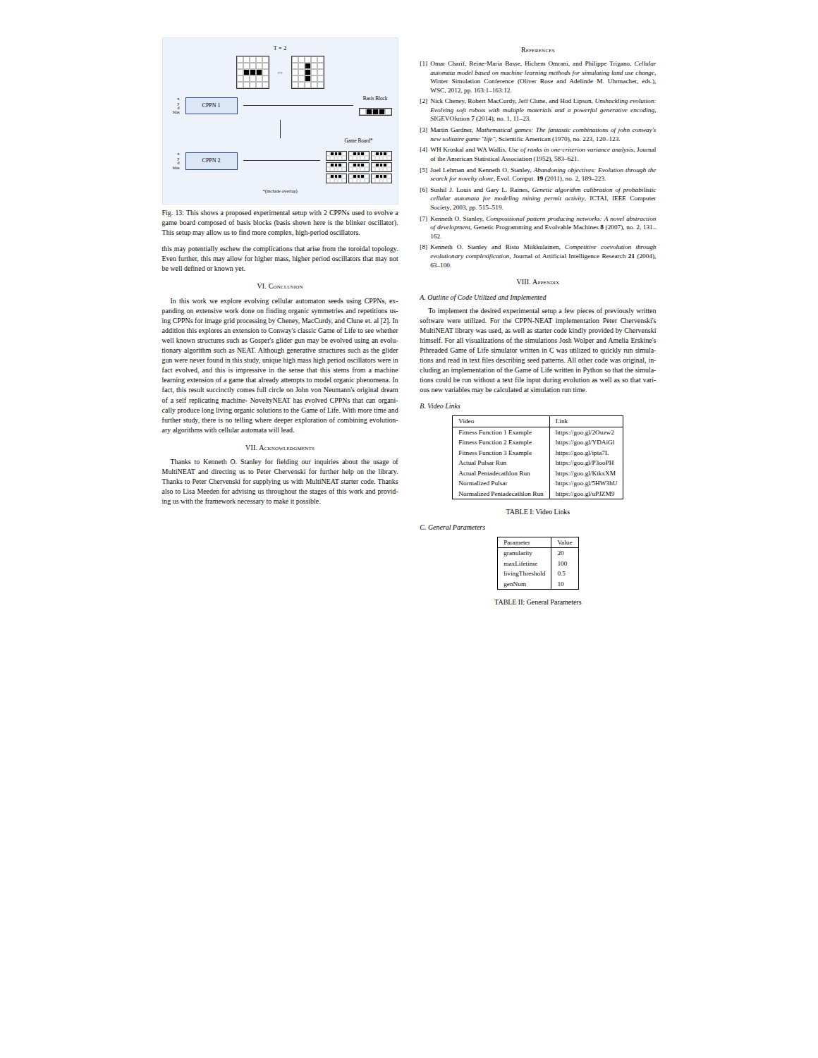T = 2
⇔
x
y
d
bias
CPPN 1
Basis Block
x
y
d
bias
CPPN 2
Game Board*
*(include overlap)
Fig. 13: This shows a proposed experimental setup with 2 CPPNs used to evolve a game board composed of basis blocks (basis shown here is the blinker oscillator). This setup may allow us to find more complex, high-period oscillators.
this may potentially eschew the complications that arise from the toroidal topology. Even further, this may allow for higher mass, higher period oscillators that may not be well defined or known yet.
VI. Conclusion
In this work we explore evolving cellular automaton seeds using CPPNs, expanding on extensive work done on finding organic symmetries and repetitions using CPPNs for image grid processing by Cheney, MacCurdy, and Clune et. al [2]. In addition this explores an extension to Conway's classic Game of Life to see whether well known structures such as Gosper's glider gun may be evolved using an evolutionary algorithm such as NEAT. Although generative structures such as the glider gun were never found in this study, unique high mass high period oscillators were in fact evolved, and this is impressive in the sense that this stems from a machine learning extension of a game that already attempts to model organic phenomena. In fact, this result succinctly comes full circle on John von Neumann's original dream of a self replicating machine- NoveltyNEAT has evolved CPPNs that can organically produce long living organic solutions to the Game of Life. With more time and further study, there is no telling where deeper exploration of combining evolutionary algorithms with cellular automata will lead.
VII. Acknowledgments
Thanks to Kenneth O. Stanley for fielding our inquiries about the usage of MultiNEAT and directing us to Peter Chervenski for further help on the library. Thanks to Peter Chervenski for supplying us with MultiNEAT starter code. Thanks also to Lisa Meeden for advising us throughout the stages of this work and providing us with the framework necessary to make it possible.
References
Omar Charif, Reine-Maria Basse, Hichem Omrani, and Philippe Trigano, Cellular automata model based on machine learning methods for simulating land use change, Winter Simulation Conference (Oliver Rose and Adelinde M. Uhrmacher, eds.), WSC, 2012, pp. 163:1–163:12.
Nick Cheney, Robert MacCurdy, Jeff Clune, and Hod Lipson, Unshackling evolution: Evolving soft robots with multiple materials and a powerful generative encoding, SIGEVOlution 7 (2014), no. 1, 11–23.
Martin Gardner, Mathematical games: The fantastic combinations of john conway's new solitaire game "life", Scientific American (1970), no. 223, 120–123.
WH Kruskal and WA Wallis, Use of ranks in one-criterion variance analysis, Journal of the American Statistical Association (1952), 583–621.
Joel Lehman and Kenneth O. Stanley, Abandoning objectives: Evolution through the search for novelty alone, Evol. Comput. 19 (2011), no. 2, 189–223.
Sushil J. Louis and Gary L. Raines, Genetic algorithm calibration of probabilistic cellular automata for modeling mining permit activity, ICTAI, IEEE Computer Society, 2003, pp. 515–519.
Kenneth O. Stanley, Compositional pattern producing networks: A novel abstraction of development, Genetic Programming and Evolvable Machines 8 (2007), no. 2, 131–162.
Kenneth O. Stanley and Risto Miikkulainen, Competitive coevolution through evolutionary complexification, Journal of Artificial Intelligence Research 21 (2004), 63–100.
VIII. Appendix
A. Outline of Code Utilized and Implemented
To implement the desired experimental setup a few pieces of previously written software were utilized. For the CPPN-NEAT implementation Peter Chervenski's MultiNEAT library was used, as well as starter code kindly provided by Chervenski himself. For all visualizations of the simulations Josh Wolper and Amelia Erskine's Pthreaded Game of Life simulator written in C was utilized to quickly run simulations and read in text files describing seed patterns. All other code was original, including an implementation of the Game of Life written in Python so that the simulations could be run without a text file input during evolution as well as so that various new variables may be calculated at simulation run time.
B. Video Links
| Video | Link |
| --- | --- |
| Fitness Function 1 Example | https://goo.gl/2Ouzw2 |
| Fitness Function 2 Example | https://goo.gl/YDAiGl |
| Fitness Function 3 Example | https://goo.gl/ipta7L |
| Actual Pulsar Run | https://goo.gl/P3ooPH |
| Actual Pentadecathlon Run | https://goo.gl/KtkxXM |
| Normalized Pulsar | https://goo.gl/5HW3hU |
| Normalized Pentadecathlon Run | https://goo.gl/uPJZM9 |
TABLE I: Video Links
C. General Parameters
| Parameter | Value |
| --- | --- |
| granularity | 20 |
| maxLifetime | 100 |
| livingThreshold | 0.5 |
| genNum | 10 |
TABLE II: General Parameters